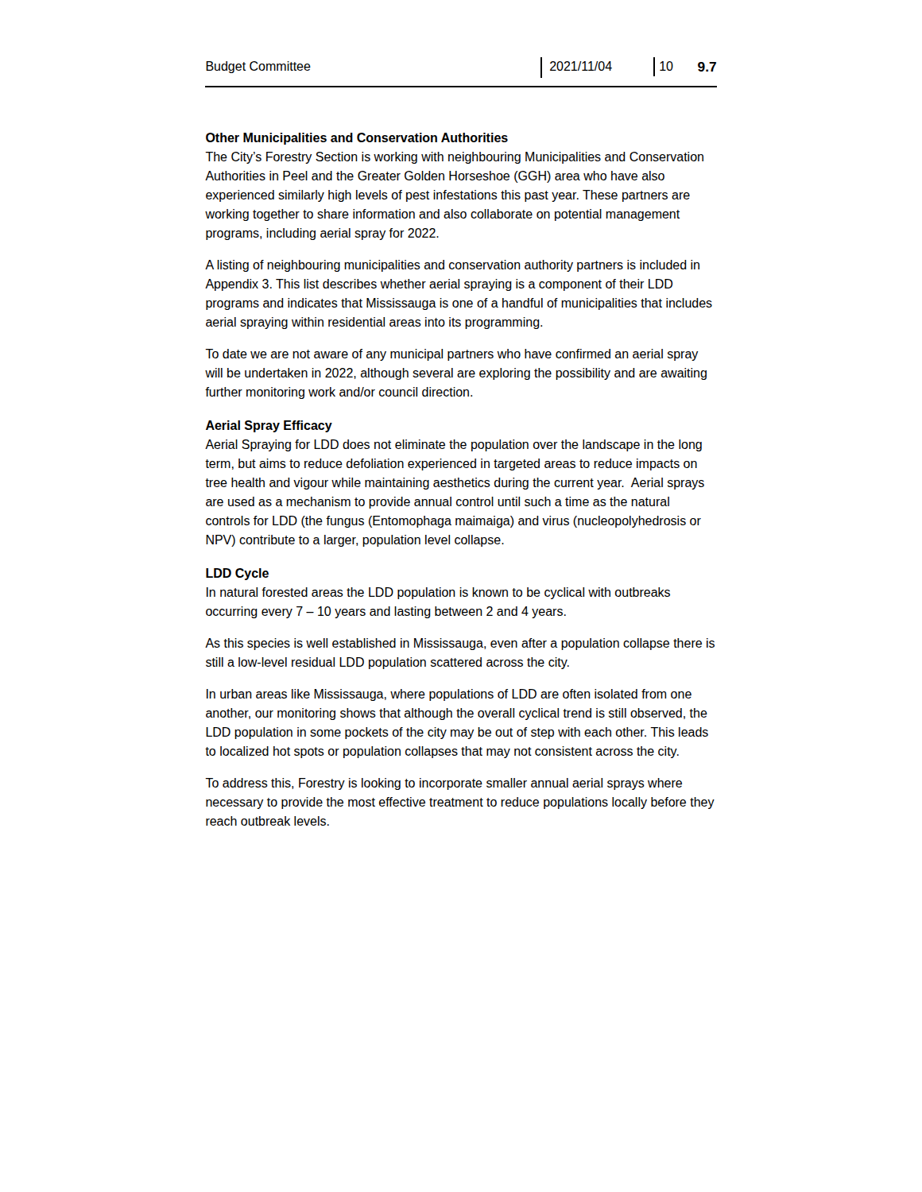Budget Committee
2021/11/04
10
9.7
Other Municipalities and Conservation Authorities
The City’s Forestry Section is working with neighbouring Municipalities and Conservation Authorities in Peel and the Greater Golden Horseshoe (GGH) area who have also experienced similarly high levels of pest infestations this past year. These partners are working together to share information and also collaborate on potential management programs, including aerial spray for 2022.
A listing of neighbouring municipalities and conservation authority partners is included in Appendix 3. This list describes whether aerial spraying is a component of their LDD programs and indicates that Mississauga is one of a handful of municipalities that includes aerial spraying within residential areas into its programming.
To date we are not aware of any municipal partners who have confirmed an aerial spray will be undertaken in 2022, although several are exploring the possibility and are awaiting further monitoring work and/or council direction.
Aerial Spray Efficacy
Aerial Spraying for LDD does not eliminate the population over the landscape in the long term, but aims to reduce defoliation experienced in targeted areas to reduce impacts on tree health and vigour while maintaining aesthetics during the current year. Aerial sprays are used as a mechanism to provide annual control until such a time as the natural controls for LDD (the fungus (Entomophaga maimaiga) and virus (nucleopolyhedrosis or NPV) contribute to a larger, population level collapse.
LDD Cycle
In natural forested areas the LDD population is known to be cyclical with outbreaks occurring every 7 – 10 years and lasting between 2 and 4 years.
As this species is well established in Mississauga, even after a population collapse there is still a low-level residual LDD population scattered across the city.
In urban areas like Mississauga, where populations of LDD are often isolated from one another, our monitoring shows that although the overall cyclical trend is still observed, the LDD population in some pockets of the city may be out of step with each other. This leads to localized hot spots or population collapses that may not consistent across the city.
To address this, Forestry is looking to incorporate smaller annual aerial sprays where necessary to provide the most effective treatment to reduce populations locally before they reach outbreak levels.